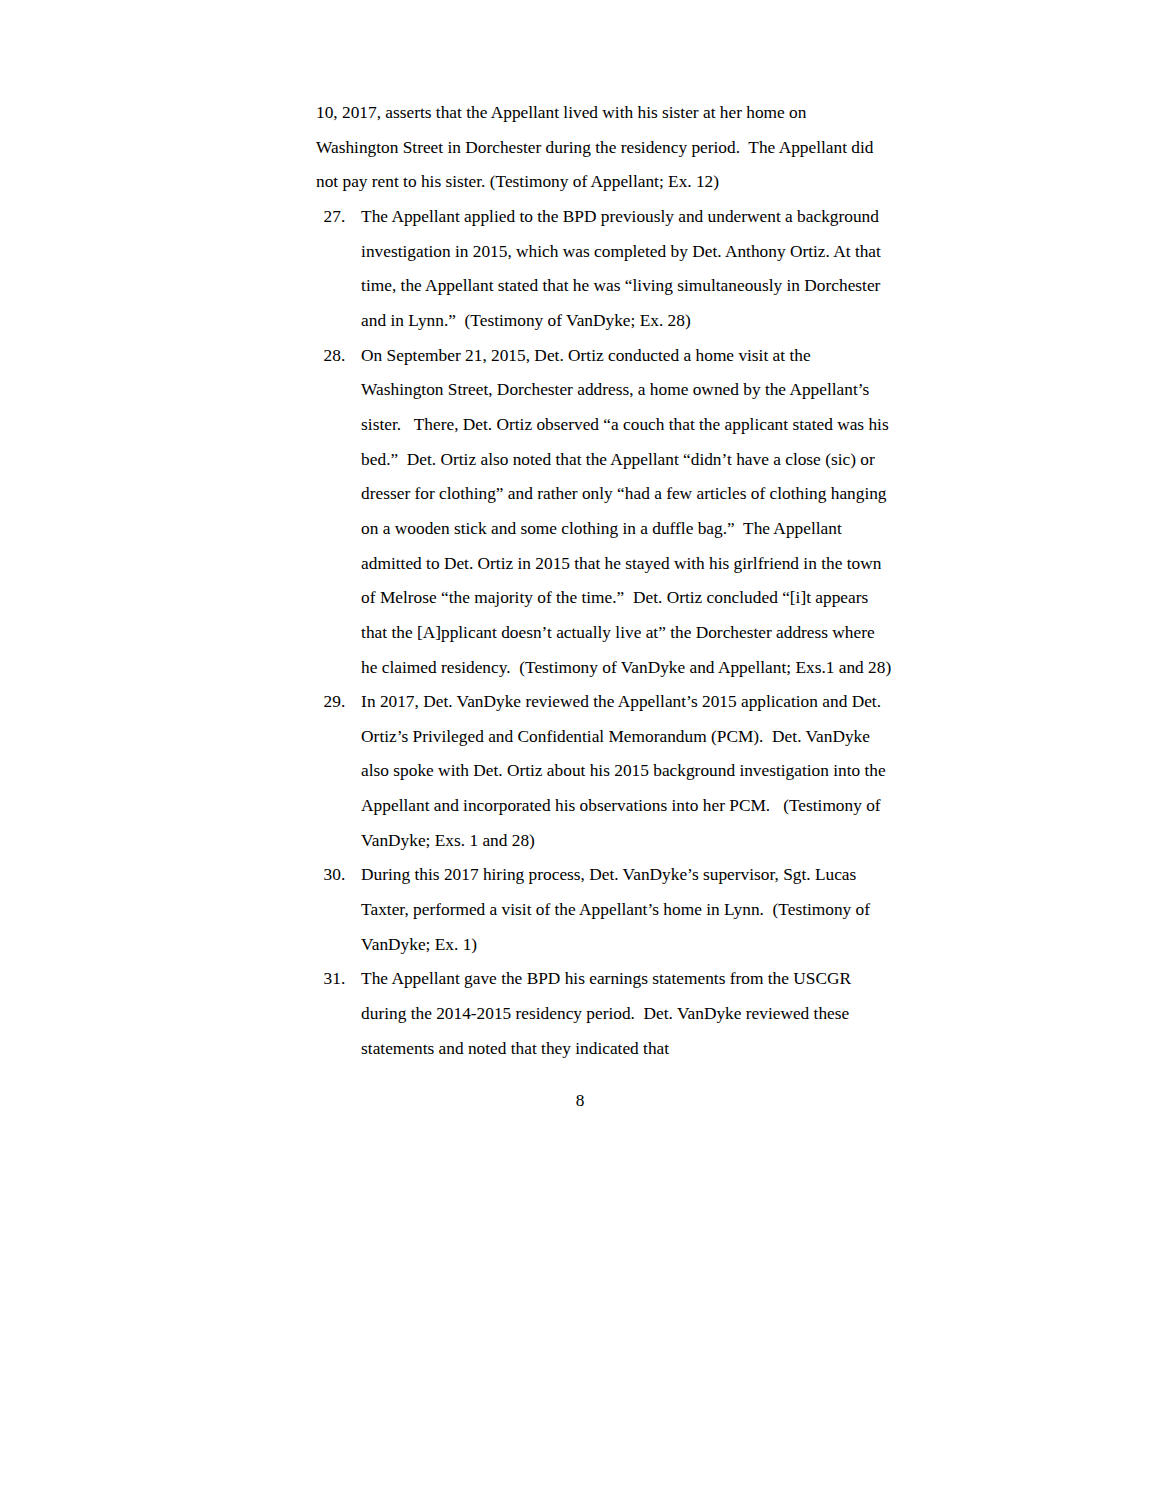10, 2017, asserts that the Appellant lived with his sister at her home on Washington Street in Dorchester during the residency period. The Appellant did not pay rent to his sister. (Testimony of Appellant; Ex. 12)
The Appellant applied to the BPD previously and underwent a background investigation in 2015, which was completed by Det. Anthony Ortiz. At that time, the Appellant stated that he was “living simultaneously in Dorchester and in Lynn.” (Testimony of VanDyke; Ex. 28)
On September 21, 2015, Det. Ortiz conducted a home visit at the Washington Street, Dorchester address, a home owned by the Appellant’s sister. There, Det. Ortiz observed “a couch that the applicant stated was his bed.” Det. Ortiz also noted that the Appellant “didn’t have a close (sic) or dresser for clothing” and rather only “had a few articles of clothing hanging on a wooden stick and some clothing in a duffle bag.” The Appellant admitted to Det. Ortiz in 2015 that he stayed with his girlfriend in the town of Melrose “the majority of the time.” Det. Ortiz concluded “[i]t appears that the [A]pplicant doesn’t actually live at” the Dorchester address where he claimed residency. (Testimony of VanDyke and Appellant; Exs.1 and 28)
In 2017, Det. VanDyke reviewed the Appellant’s 2015 application and Det. Ortiz’s Privileged and Confidential Memorandum (PCM). Det. VanDyke also spoke with Det. Ortiz about his 2015 background investigation into the Appellant and incorporated his observations into her PCM. (Testimony of VanDyke; Exs. 1 and 28)
During this 2017 hiring process, Det. VanDyke’s supervisor, Sgt. Lucas Taxter, performed a visit of the Appellant’s home in Lynn. (Testimony of VanDyke; Ex. 1)
The Appellant gave the BPD his earnings statements from the USCGR during the 2014-2015 residency period. Det. VanDyke reviewed these statements and noted that they indicated that
8